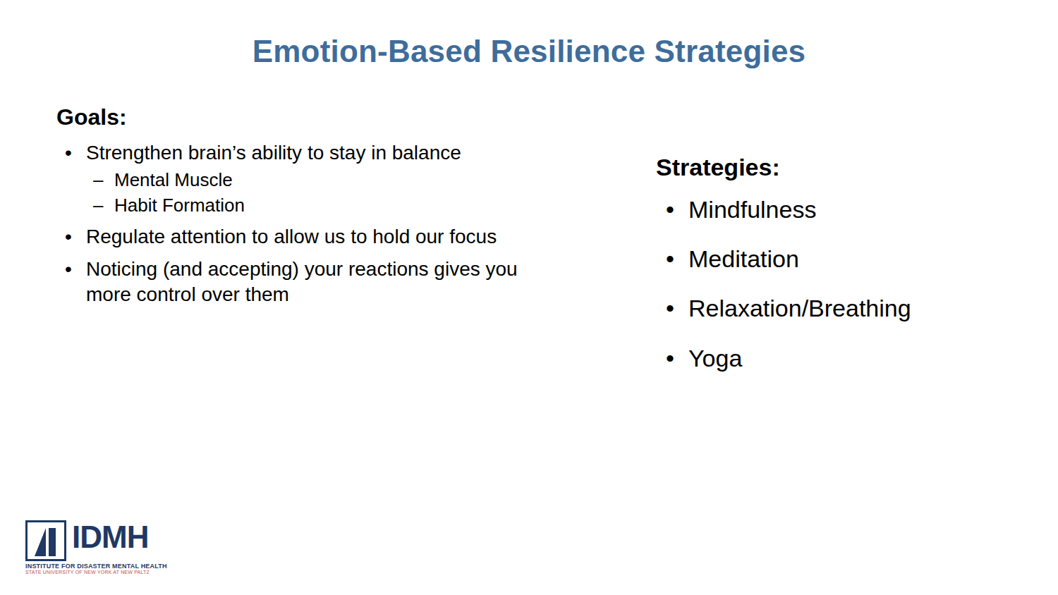Emotion-Based Resilience Strategies
Goals:
Strengthen brain’s ability to stay in balance
Mental Muscle
Habit Formation
Regulate attention to allow us to hold our focus
Noticing (and accepting) your reactions gives you more control over them
Strategies:
Mindfulness
Meditation
Relaxation/Breathing
Yoga
IDMH
INSTITUTE FOR DISASTER MENTAL HEALTH
STATE UNIVERSITY OF NEW YORK AT NEW PALTZ